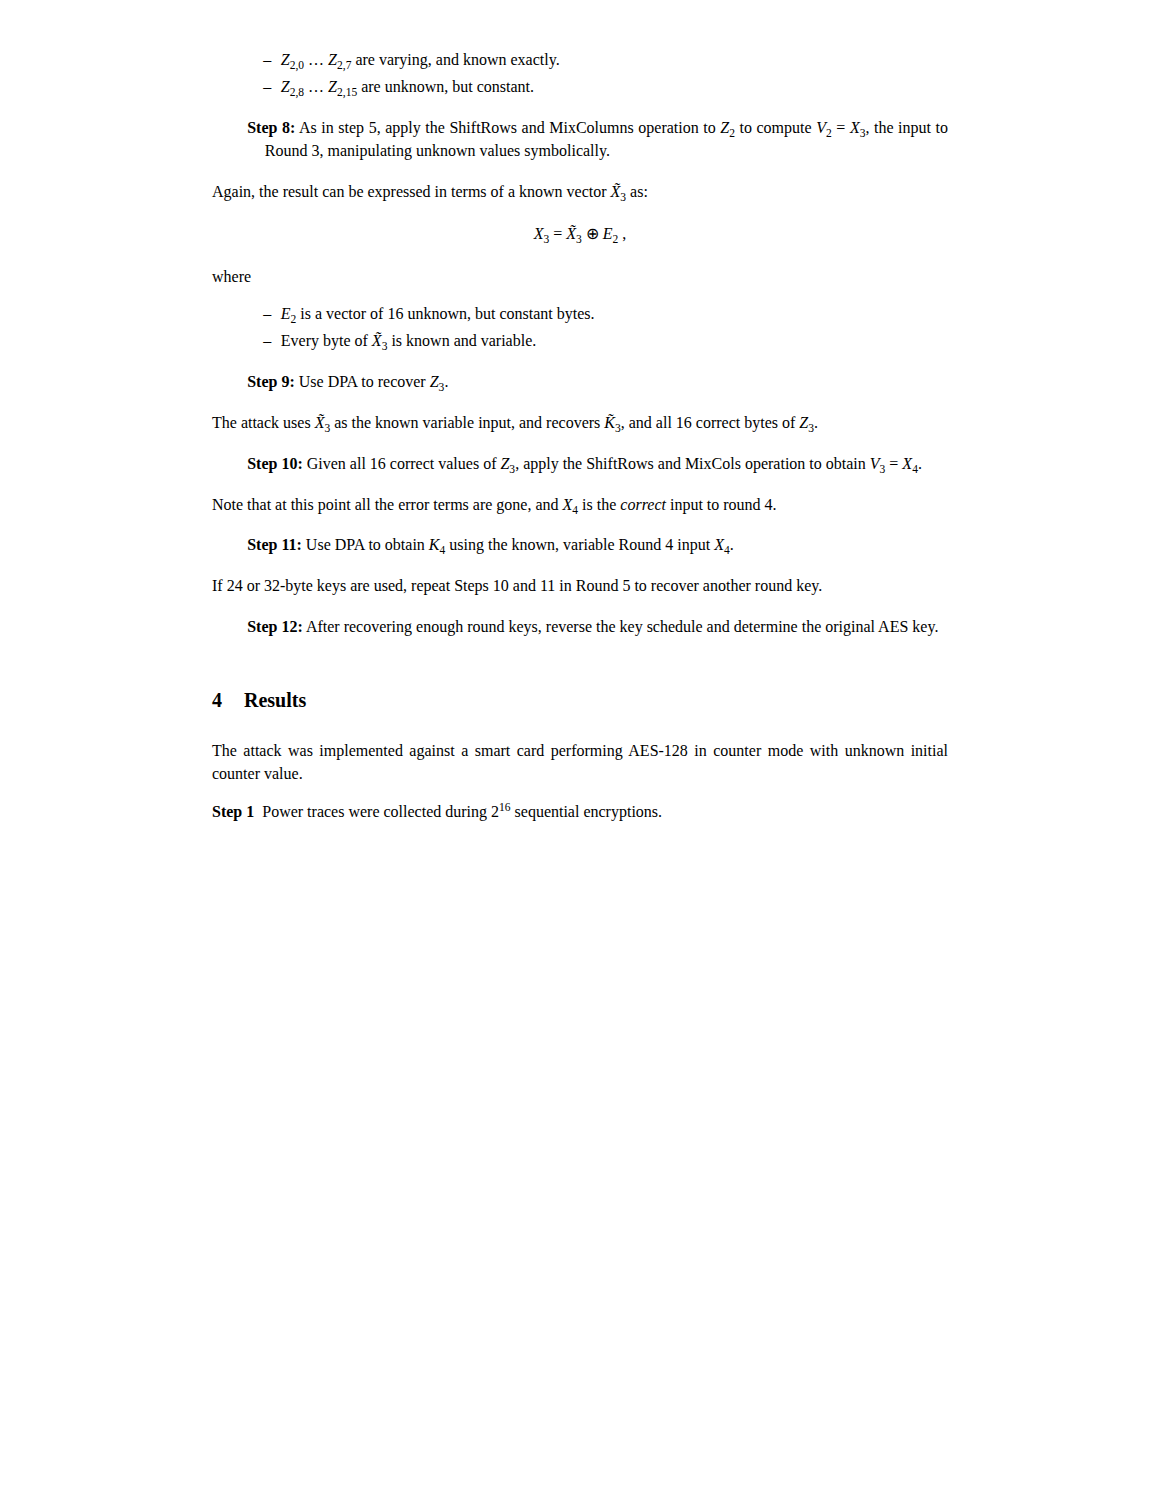Z2,0 … Z2,7 are varying, and known exactly.
Z2,8 … Z2,15 are unknown, but constant.
Step 8: As in step 5, apply the ShiftRows and MixColumns operation to Z2 to compute V2 = X3, the input to Round 3, manipulating unknown values symbolically.
Again, the result can be expressed in terms of a known vector X̃3 as:
X3 = X̃3 ⊕ E2 ,
where
E2 is a vector of 16 unknown, but constant bytes.
Every byte of X̃3 is known and variable.
Step 9: Use DPA to recover Z3.
The attack uses X̃3 as the known variable input, and recovers K̃3, and all 16 correct bytes of Z3.
Step 10: Given all 16 correct values of Z3, apply the ShiftRows and MixCols operation to obtain V3 = X4.
Note that at this point all the error terms are gone, and X4 is the correct input to round 4.
Step 11: Use DPA to obtain K4 using the known, variable Round 4 input X4.
If 24 or 32-byte keys are used, repeat Steps 10 and 11 in Round 5 to recover another round key.
Step 12: After recovering enough round keys, reverse the key schedule and determine the original AES key.
4 Results
The attack was implemented against a smart card performing AES-128 in counter mode with unknown initial counter value.
Step 1 Power traces were collected during 216 sequential encryptions.